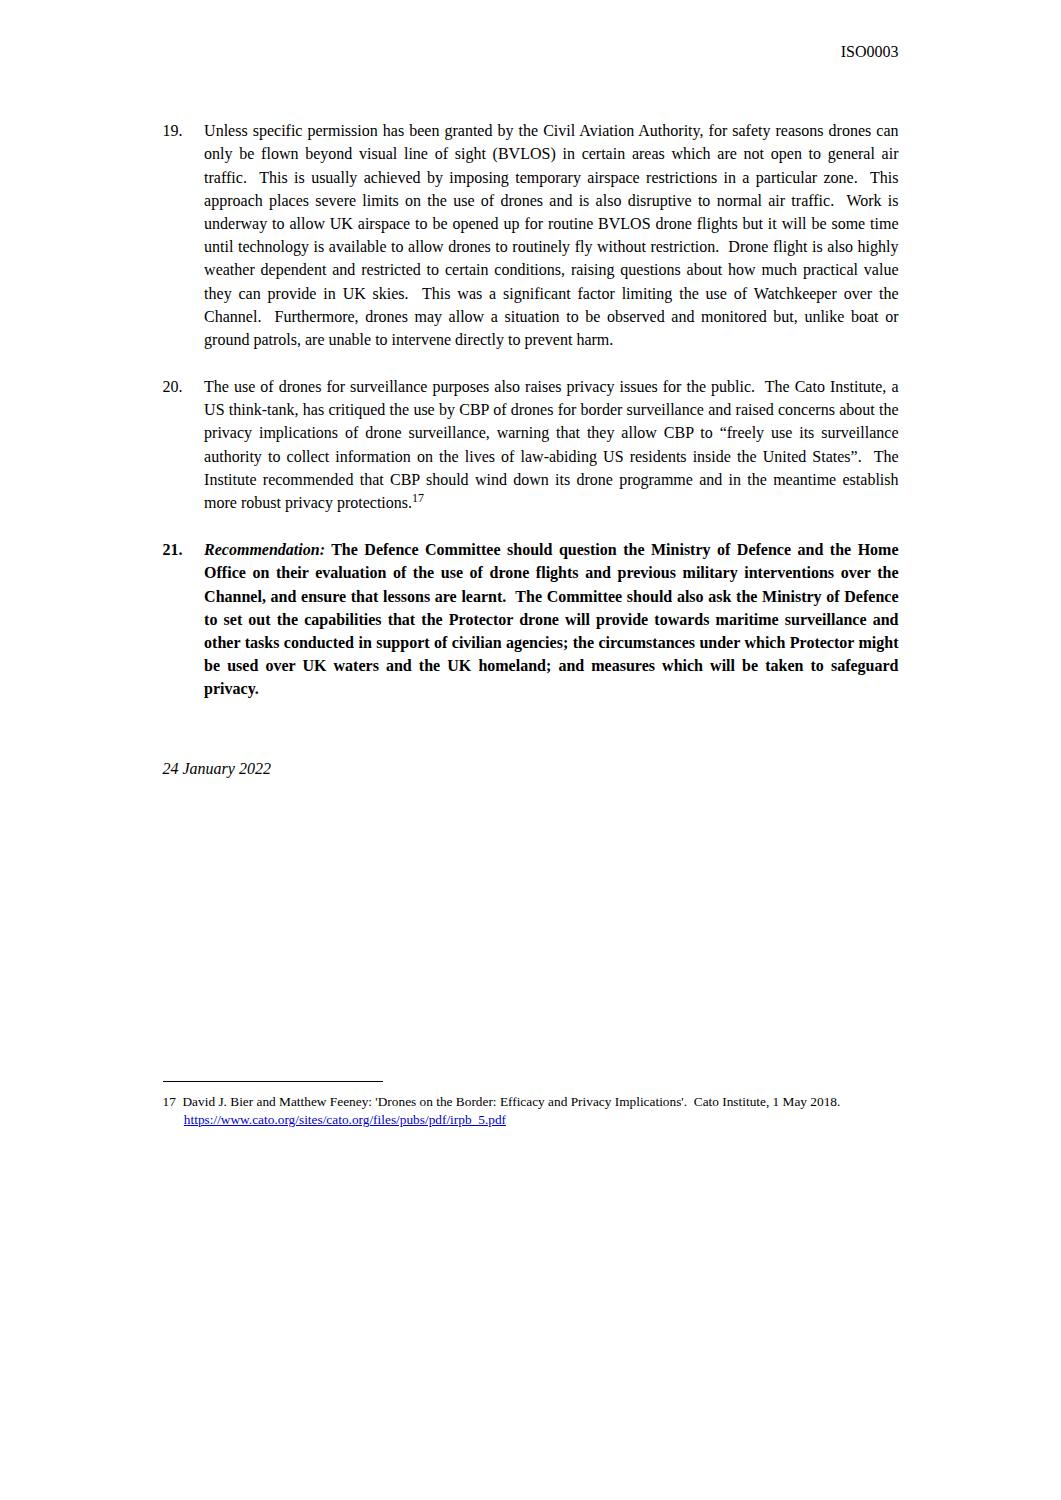ISO0003
Unless specific permission has been granted by the Civil Aviation Authority, for safety reasons drones can only be flown beyond visual line of sight (BVLOS) in certain areas which are not open to general air traffic. This is usually achieved by imposing temporary airspace restrictions in a particular zone. This approach places severe limits on the use of drones and is also disruptive to normal air traffic. Work is underway to allow UK airspace to be opened up for routine BVLOS drone flights but it will be some time until technology is available to allow drones to routinely fly without restriction. Drone flight is also highly weather dependent and restricted to certain conditions, raising questions about how much practical value they can provide in UK skies. This was a significant factor limiting the use of Watchkeeper over the Channel. Furthermore, drones may allow a situation to be observed and monitored but, unlike boat or ground patrols, are unable to intervene directly to prevent harm.
The use of drones for surveillance purposes also raises privacy issues for the public. The Cato Institute, a US think-tank, has critiqued the use by CBP of drones for border surveillance and raised concerns about the privacy implications of drone surveillance, warning that they allow CBP to “freely use its surveillance authority to collect information on the lives of law-abiding US residents inside the United States”. The Institute recommended that CBP should wind down its drone programme and in the meantime establish more robust privacy protections.17
Recommendation: The Defence Committee should question the Ministry of Defence and the Home Office on their evaluation of the use of drone flights and previous military interventions over the Channel, and ensure that lessons are learnt. The Committee should also ask the Ministry of Defence to set out the capabilities that the Protector drone will provide towards maritime surveillance and other tasks conducted in support of civilian agencies; the circumstances under which Protector might be used over UK waters and the UK homeland; and measures which will be taken to safeguard privacy.
24 January 2022
17 David J. Bier and Matthew Feeney: 'Drones on the Border: Efficacy and Privacy Implications'. Cato Institute, 1 May 2018. https://www.cato.org/sites/cato.org/files/pubs/pdf/irpb_5.pdf